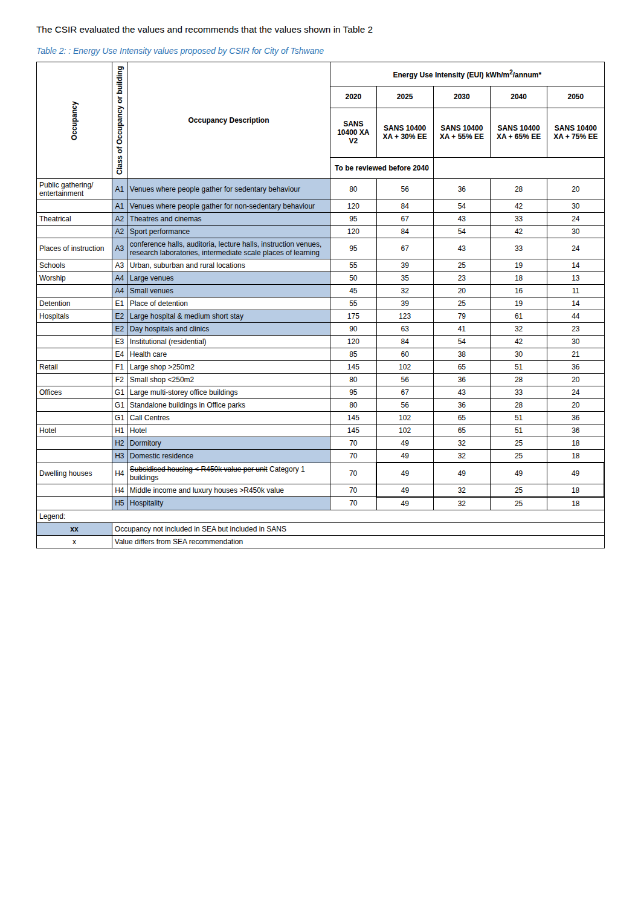The CSIR evaluated the values and recommends that the values shown in Table 2
Table 2: : Energy Use Intensity values proposed by CSIR for City of Tshwane
| Occupancy | Class of Occupancy or building | Occupancy Description | Energy Use Intensity (EUI) kWh/m 2 /annum* |
| --- | --- | --- | --- |
| 2020 | 2025 | 2030 | 2040 | 2050 |
| SANS 10400 XA V2 | SANS 10400 XA + 30% EE | SANS 10400 XA + 55% EE | SANS 10400 XA + 65% EE | SANS 10400 XA + 75% EE |
| To be reviewed before 2040 | |
| Public gathering/ entertainment | A1 | Venues where people gather for sedentary behaviour | 80 | 56 | 36 | 28 | 20 |
| | A1 | Venues where people gather for non-sedentary behaviour | 120 | 84 | 54 | 42 | 30 |
| Theatrical | A2 | Theatres and cinemas | 95 | 67 | 43 | 33 | 24 |
| | A2 | Sport performance | 120 | 84 | 54 | 42 | 30 |
| Places of instruction | A3 | conference halls, auditoria, lecture halls, instruction venues, research laboratories, intermediate scale places of learning | 95 | 67 | 43 | 33 | 24 |
| Schools | A3 | Urban, suburban and rural locations | 55 | 39 | 25 | 19 | 14 |
| Worship | A4 | Large venues | 50 | 35 | 23 | 18 | 13 |
| | A4 | Small venues | 45 | 32 | 20 | 16 | 11 |
| Detention | E1 | Place of detention | 55 | 39 | 25 | 19 | 14 |
| Hospitals | E2 | Large hospital & medium short stay | 175 | 123 | 79 | 61 | 44 |
| | E2 | Day hospitals and clinics | 90 | 63 | 41 | 32 | 23 |
| | E3 | Institutional (residential) | 120 | 84 | 54 | 42 | 30 |
| | E4 | Health care | 85 | 60 | 38 | 30 | 21 |
| Retail | F1 | Large shop >250m2 | 145 | 102 | 65 | 51 | 36 |
| | F2 | Small shop <250m2 | 80 | 56 | 36 | 28 | 20 |
| Offices | G1 | Large multi-storey office buildings | 95 | 67 | 43 | 33 | 24 |
| | G1 | Standalone buildings in Office parks | 80 | 56 | 36 | 28 | 20 |
| | G1 | Call Centres | 145 | 102 | 65 | 51 | 36 |
| Hotel | H1 | Hotel | 145 | 102 | 65 | 51 | 36 |
| | H2 | Dormitory | 70 | 49 | 32 | 25 | 18 |
| | H3 | Domestic residence | 70 | 49 | 32 | 25 | 18 |
| Dwelling houses | H4 | Subsidised housing < R450k value per unit Category 1 buildings | 70 | 49 | 49 | 49 | 49 |
| | H4 | Middle income and luxury houses >R450k value | 70 | 49 | 32 | 25 | 18 |
| | H5 | Hospitality | 70 | 49 | 32 | 25 | 18 |
| Legend: |
| xx | Occupancy not included in SEA but included in SANS |
| x | Value differs from SEA recommendation |